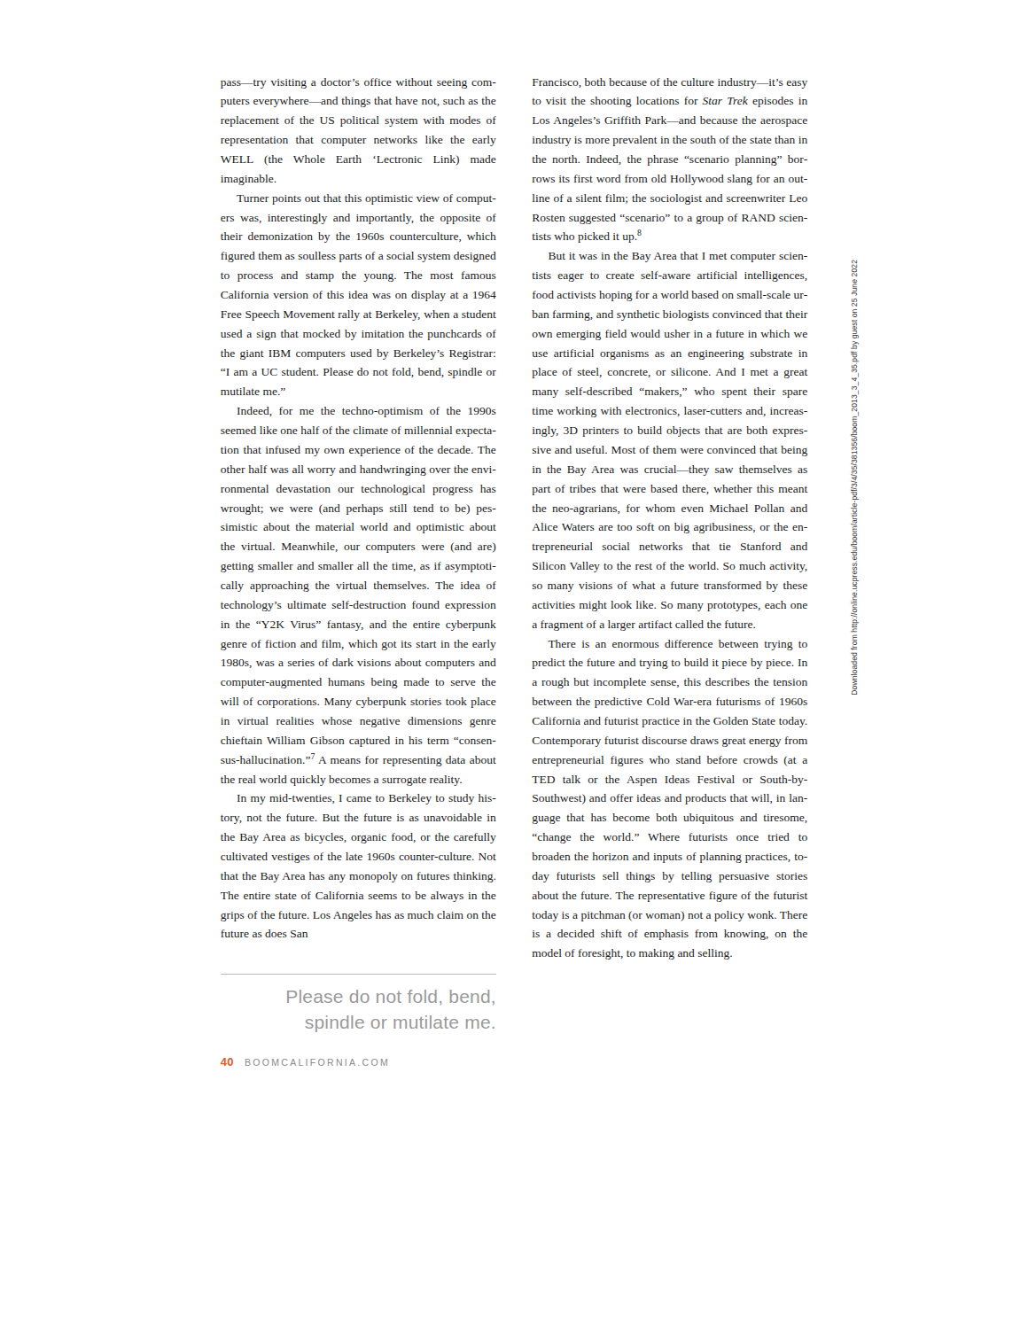Downloaded from http://online.ucpress.edu/boom/article-pdf/3/4/35/381356/boom_2013_3_4_35.pdf by guest on 25 June 2022
pass—try visiting a doctor’s office without seeing computers everywhere—and things that have not, such as the replacement of the US political system with modes of representation that computer networks like the early WELL (the Whole Earth ‘Lectronic Link) made imaginable.
Turner points out that this optimistic view of computers was, interestingly and importantly, the opposite of their demonization by the 1960s counterculture, which figured them as soulless parts of a social system designed to process and stamp the young. The most famous California version of this idea was on display at a 1964 Free Speech Movement rally at Berkeley, when a student used a sign that mocked by imitation the punchcards of the giant IBM computers used by Berkeley’s Registrar: “I am a UC student. Please do not fold, bend, spindle or mutilate me.”
Indeed, for me the techno-optimism of the 1990s seemed like one half of the climate of millennial expectation that infused my own experience of the decade. The other half was all worry and handwringing over the environmental devastation our technological progress has wrought; we were (and perhaps still tend to be) pessimistic about the material world and optimistic about the virtual. Meanwhile, our computers were (and are) getting smaller and smaller all the time, as if asymptotically approaching the virtual themselves. The idea of technology’s ultimate self-destruction found expression in the “Y2K Virus” fantasy, and the entire cyberpunk genre of fiction and film, which got its start in the early 1980s, was a series of dark visions about computers and computer-augmented humans being made to serve the will of corporations. Many cyberpunk stories took place in virtual realities whose negative dimensions genre chieftain William Gibson captured in his term “consensus-hallucination.”7 A means for representing data about the real world quickly becomes a surrogate reality.
In my mid-twenties, I came to Berkeley to study history, not the future. But the future is as unavoidable in the Bay Area as bicycles, organic food, or the carefully cultivated vestiges of the late 1960s counter-culture. Not that the Bay Area has any monopoly on futures thinking. The entire state of California seems to be always in the grips of the future. Los Angeles has as much claim on the future as does San
Please do not fold, bend, spindle or mutilate me.
40 boomcalifornia.com
Francisco, both because of the culture industry—it’s easy to visit the shooting locations for Star Trek episodes in Los Angeles’s Griffith Park—and because the aerospace industry is more prevalent in the south of the state than in the north. Indeed, the phrase “scenario planning” borrows its first word from old Hollywood slang for an outline of a silent film; the sociologist and screenwriter Leo Rosten suggested “scenario” to a group of RAND scientists who picked it up.8
But it was in the Bay Area that I met computer scientists eager to create self-aware artificial intelligences, food activists hoping for a world based on small-scale urban farming, and synthetic biologists convinced that their own emerging field would usher in a future in which we use artificial organisms as an engineering substrate in place of steel, concrete, or silicone. And I met a great many self-described “makers,” who spent their spare time working with electronics, laser-cutters and, increasingly, 3D printers to build objects that are both expressive and useful. Most of them were convinced that being in the Bay Area was crucial—they saw themselves as part of tribes that were based there, whether this meant the neo-agrarians, for whom even Michael Pollan and Alice Waters are too soft on big agribusiness, or the entrepreneurial social networks that tie Stanford and Silicon Valley to the rest of the world. So much activity, so many visions of what a future transformed by these activities might look like. So many prototypes, each one a fragment of a larger artifact called the future.
There is an enormous difference between trying to predict the future and trying to build it piece by piece. In a rough but incomplete sense, this describes the tension between the predictive Cold War-era futurisms of 1960s California and futurist practice in the Golden State today. Contemporary futurist discourse draws great energy from entrepreneurial figures who stand before crowds (at a TED talk or the Aspen Ideas Festival or South-by-Southwest) and offer ideas and products that will, in language that has become both ubiquitous and tiresome, “change the world.” Where futurists once tried to broaden the horizon and inputs of planning practices, today futurists sell things by telling persuasive stories about the future. The representative figure of the futurist today is a pitchman (or woman) not a policy wonk. There is a decided shift of emphasis from knowing, on the model of foresight, to making and selling.